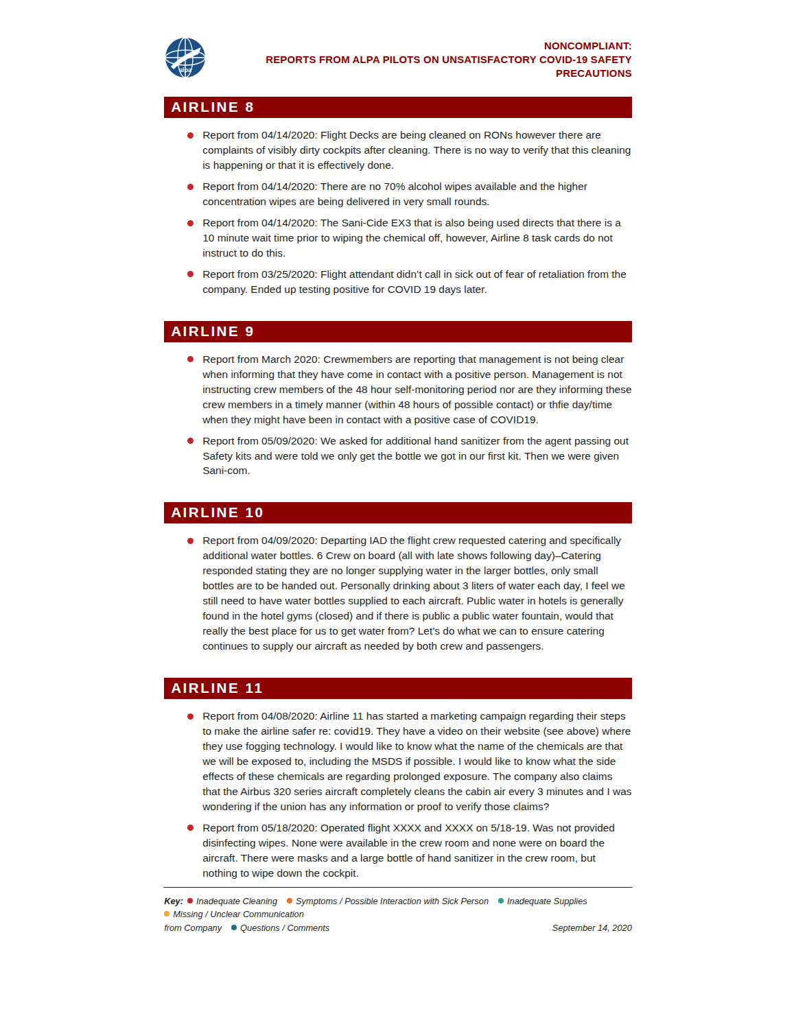alpa
NONCOMPLIANT:
REPORTS FROM ALPA PILOTS ON UNSATISFACTORY COVID-19 SAFETY PRECAUTIONS
AIRLINE 8
Report from 04/14/2020: Flight Decks are being cleaned on RONs however there are complaints of visibly dirty cockpits after cleaning. There is no way to verify that this cleaning is happening or that it is effectively done.
Report from 04/14/2020: There are no 70% alcohol wipes available and the higher concentration wipes are being delivered in very small rounds.
Report from 04/14/2020: The Sani-Cide EX3 that is also being used directs that there is a 10 minute wait time prior to wiping the chemical off, however, Airline 8 task cards do not instruct to do this.
Report from 03/25/2020: Flight attendant didn’t call in sick out of fear of retaliation from the company. Ended up testing positive for COVID 19 days later.
AIRLINE 9
Report from March 2020: Crewmembers are reporting that management is not being clear when informing that they have come in contact with a positive person. Management is not instructing crew members of the 48 hour self-monitoring period nor are they informing these crew members in a timely manner (within 48 hours of possible contact) or thfie day/time when they might have been in contact with a positive case of COVID19.
Report from 05/09/2020: We asked for additional hand sanitizer from the agent passing out Safety kits and were told we only get the bottle we got in our first kit. Then we were given Sani-com.
AIRLINE 10
Report from 04/09/2020: Departing IAD the flight crew requested catering and specifically additional water bottles. 6 Crew on board (all with late shows following day)–Catering responded stating they are no longer supplying water in the larger bottles, only small bottles are to be handed out. Personally drinking about 3 liters of water each day, I feel we still need to have water bottles supplied to each aircraft. Public water in hotels is generally found in the hotel gyms (closed) and if there is public a public water fountain, would that really the best place for us to get water from? Let’s do what we can to ensure catering continues to supply our aircraft as needed by both crew and passengers.
AIRLINE 11
Report from 04/08/2020: Airline 11 has started a marketing campaign regarding their steps to make the airline safer re: covid19. They have a video on their website (see above) where they use fogging technology. I would like to know what the name of the chemicals are that we will be exposed to, including the MSDS if possible. I would like to know what the side effects of these chemicals are regarding prolonged exposure. The company also claims that the Airbus 320 series aircraft completely cleans the cabin air every 3 minutes and I was wondering if the union has any information or proof to verify those claims?
Report from 05/18/2020: Operated flight XXXX and XXXX on 5/18-19. Was not provided disinfecting wipes. None were available in the crew room and none were on board the aircraft. There were masks and a large bottle of hand sanitizer in the crew room, but nothing to wipe down the cockpit.
Key: Inadequate Cleaning Symptoms / Possible Interaction with Sick Person Inadequate Supplies Missing / Unclear Communication
from Company Questions / Comments September 14, 2020